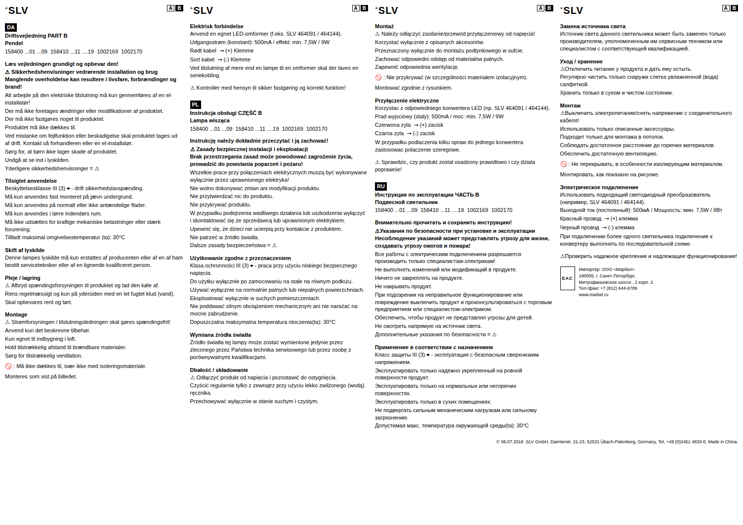+SLV
AB
DA
Driftsvejledning PART B
Pendel
158400 ...01 ...09 158410 ...11 ....19 1002169 1002170
Læs vejledningen grundigt og opbevar den!
⚠ Sikkerhedshenvisninger vedrørende installation og brug
Manglende overholdelse kan resultere i livsfare, forbrændinger og brand!
Alt arbejde på den elektriske tilslutning må kun gennemføres af en el-installatør!
Der må ikke foretages ændringer eller modifikationer af produktet.
Der må ikke fastgøres noget til produktet.
Produktet må ikke dækkes til.
Ved mistanke om fejlfunktion eller beskadigelse skal produktet tages ud af drift. Kontakt så forhandleren eller en el-installatør.
Sørg for, at børn ikke tager skade af produktet.
Undgå at se ind i lyskilden.
Yderligere sikkerhedshenvisninger = ⚠
Tilsigtet anvendelse
Beskyttelsesklasse III (3) ⌖ - drift sikkerhedslavspænding.
Må kun anvendes fast monteret på jævn undergrund.
Må kun anvendes på normalt eller ikke antændelige flader.
Må kun anvendes i tørre indendørs rum.
Må ikke udsættes for kraftige mekaniske belastninger eller stærk forurening.
Tillladt maksimal omgivelsestemperatur (ta): 30°C
Skift af lyskilde
Denne lampes lyskilde må kun erstattes af producenten eller af en af ham bestilt servicetekniker eller af en lignende kvalificeret person.
Pleje / lagring
⚠ Afbryd spændingsforsyningen til produktet og lad den køle af.
Rens regelmæssigt og kun på ydersiden med en let fugtet klud (vand).
Skal opbevares rent og tørt.
Montage
⚠ Strømforsyningen / tilslutningsledningen skal gøres spændingsfrit!
Anvend kun det beskrevne tilbehør.
Kun egnet til indbygning i loft.
Hold tilstrækkelig afstand til brændbare materialer.
Sørg for tilstrækkelig ventilation.
🚫 : Må ikke dækkes til, især ikke med isoleringsmateriale.
Monteres som vist på billedet.
+SLV
AB
Elektrisk forbindelse
Anvend en egnet LED-omformer (f.eks. SLV 464091 / 464144).
Udgangsstrøm (konstant): 500mA / effekt: min. 7,5W / 9W
Rødt kabel → (+) Klemme
Sort kabel → (-) Klemme
Ved tilslutning af mere end en lampe til en omformer skal der laves en seriekobling.
⚠ Kontroller med hensyn til sikker fastgøring og korrekt funktion!
PL
Instrukcja obsługi CZĘŚĆ B
Lampa wisząca
158400 ...01 ...09 158410 ...11 ....19 1002169 1002170
Instrukcję należy dokładnie przeczytać i ją zachować!
⚠ Zasady bezpiecznej instalacji i eksploatacji
Brak przestrzegania zasad może powodować zagrożenie życia, prowadzić do powstania poparzeń i pożaru!
Wszelkie prace przy połączeniach elektrycznych muszą być wykonywane wyłącznie przez uprawnionego elektryka!
Nie wolno dokonywać zmian ani modyfikacji produktu.
Nie przytwierdzać nic do produktu.
Nie przykrywać produktu.
W przypadku podejrzenia wadliwego działania lub uszkodzenia wyłączyć i skontaktować się ze sprzedawcą lub uprawnionym elektrykiem.
Upewnić się, że dzieci nie ucierpią przy kontakcie z produktem.
Nie patrzeć w źródło światła.
Dalsze zasady bezpieczeństwa = ⚠
Użytkowanie zgodne z przeznaczeniem
Klasa ochronności III (3) ⌖ - praca przy użyciu niskiego bezpiecznego napięcia.
Do użytku wyłącznie po zamocowaniu na stałe na równym podłożu.
Używać wyłącznie na normalnie palnych lub niepalnych powierzchniach.
Eksploatować wyłącznie w suchych pomieszczeniach.
Nie poddawać silnym obciążeniom mechanicznym ani nie narażać na mocne zabrudzenie.
Dopuszczalna maksymalna temperatura otoczenia(ta): 30°C
Wymiana źródła światła
Źródło światła tej lampy może zostać wymienione jedynie przez zleconego przez Państwa technika serwisowego lub przez osobę z porównywalnymi kwalifikacjami.
Dbałość / składowanie
⚠ Odłączyć produkt od napięcia i pozostawić do ostygnięcia.
Czyścić regularnie tylko z zewnątrz przy użyciu lekko zwilżonego (wodą) ręcznika.
Przechowywać wyłącznie w stanie suchym i czystym.
+SLV
AB
Montaż
⚠ Należy odłączyć zasilanie/przewód przyłączeniowy od napięcia!
Korzystać wyłącznie z opisanych akcesoriów.
Przeznaczony wyłącznie do montażu podtynkowego w sufcie.
Zachować odpowiedni odstęp od materiałów palnych.
Zapewnić odpowiednia wentylację.
🚫 : Nie przykrywać (w szczególności materiałem izolacyjnym).
Montować zgodnie z rysunkiem.
Przyłączenie elektryczne
Korzystac z odpowiedniego konwertera LED (np. SLV 464091 / 464144).
Prad wyjsciowy (staly): 500mA / moc: min. 7,5W / 9W
Czerwona zyla → (+) zacisk
Czarna zyla → (-) zacisk
W przypadku podlaczenia kilku opraw do jednego konwertera zastosowac polaczenie szeregowe.
⚠ Sprawdzic, czy produkt zostal osadzony prawidlowo i czy dziala poprawnie!
RU
Инструкция по эксплуатации ЧАСТЬ В
Подвесной светильник
158400 ...01 ...09 158410 ...11 ....19 1002169 1002170
Внимательно прочитать и сохранить инструкцию!
⚠Указания по безопасности при установке и эксплуатации
Несоблюдение указаний может представлять угрозу для жизни, создавать угрозу ожогов и пожара!
Все работы с электрическим подключением разрешается производить только специалистам-электрикам!
Не выполнять изменений или модификаций в продукте.
Ничего не закреплять на продукте.
Не накрывать продукт.
При подозрении на неправильное функционирование или повреждение выключить продукт и проконсультироваться с торговым предприятием или специалистом-электриком.
Обеспечить, чтобы продукт не представлял угрозы для детей.
Не смотреть напрямую на источник света.
Дополнительные указания по безопасности = ⚠
Применение в соответствии с назначением
Класс защиты III (3) ⌖ - эксплуатация с безопасным сверхнизким напряжением.
Эксплуатировать только надежно укрепленный на ровной поверхности продукт.
Эксплуатировать только на нормальных или негорючих поверхностях.
Эксплуатировать только в сухих помещениях.
Не подвергать сильным механическим нагрузкам или сильному загрязнению.
Допустимая макс. температура окружающей среды(ta): 30°C
+SLV
AB
Замена источника света
Источник света данного светильника может быть заменен только производителем, уполномоченным им сервисным техником или специалистом с соответствующей квалификацией.
Уход / хранение
⚠Отключить питание у продукта и дать ему остыть.
Регулярно чистить только снаружи слегка увлажненной (вода) салфеткой.
Хранить только в сухом и чистом состоянии.
Монтаж
⚠Выключить электропитание/снять напряжение с соединительного кабеля!
Использовать только описанные аксессуары.
Подходит только для монтажа в потолок.
Соблюдать достаточное расстояние до горючих материалов.
Обеспечить достаточную вентиляцию.
🚫 : Не перекрывать, в особенности изолирующим материалом.
Монтировать, как показано на рисунке.
Электрическое подключение
Использовать подходящий светодиодный преобразователь (например, SLV 464091 / 464144).
Выходной ток (постоянный): 500мА / Мощность: мин. 7,5W / 9Вт
Красный провод → (+) клемма
Черный провод → (-) клемма
При подключении более одного светильника подключение к конвертеру выполнять по последовательной схеме.
⚠Проверить надежное крепление и надлежащее функционирование!
EAC
Импортёр: ООО «Марбел»
190005, г. Санкт-Петербург,
Митрофаньевское шоссе , 2 корп. 2
Тел./факс +7 (812) 644-6789
www.marbel.ru
© 06.07.2018 SLV GmbH, Daimlerstr. 21-23, 52531 Übach-Palenberg, Germany, Tel. +49 (0)2451 4833-0. Made in China.